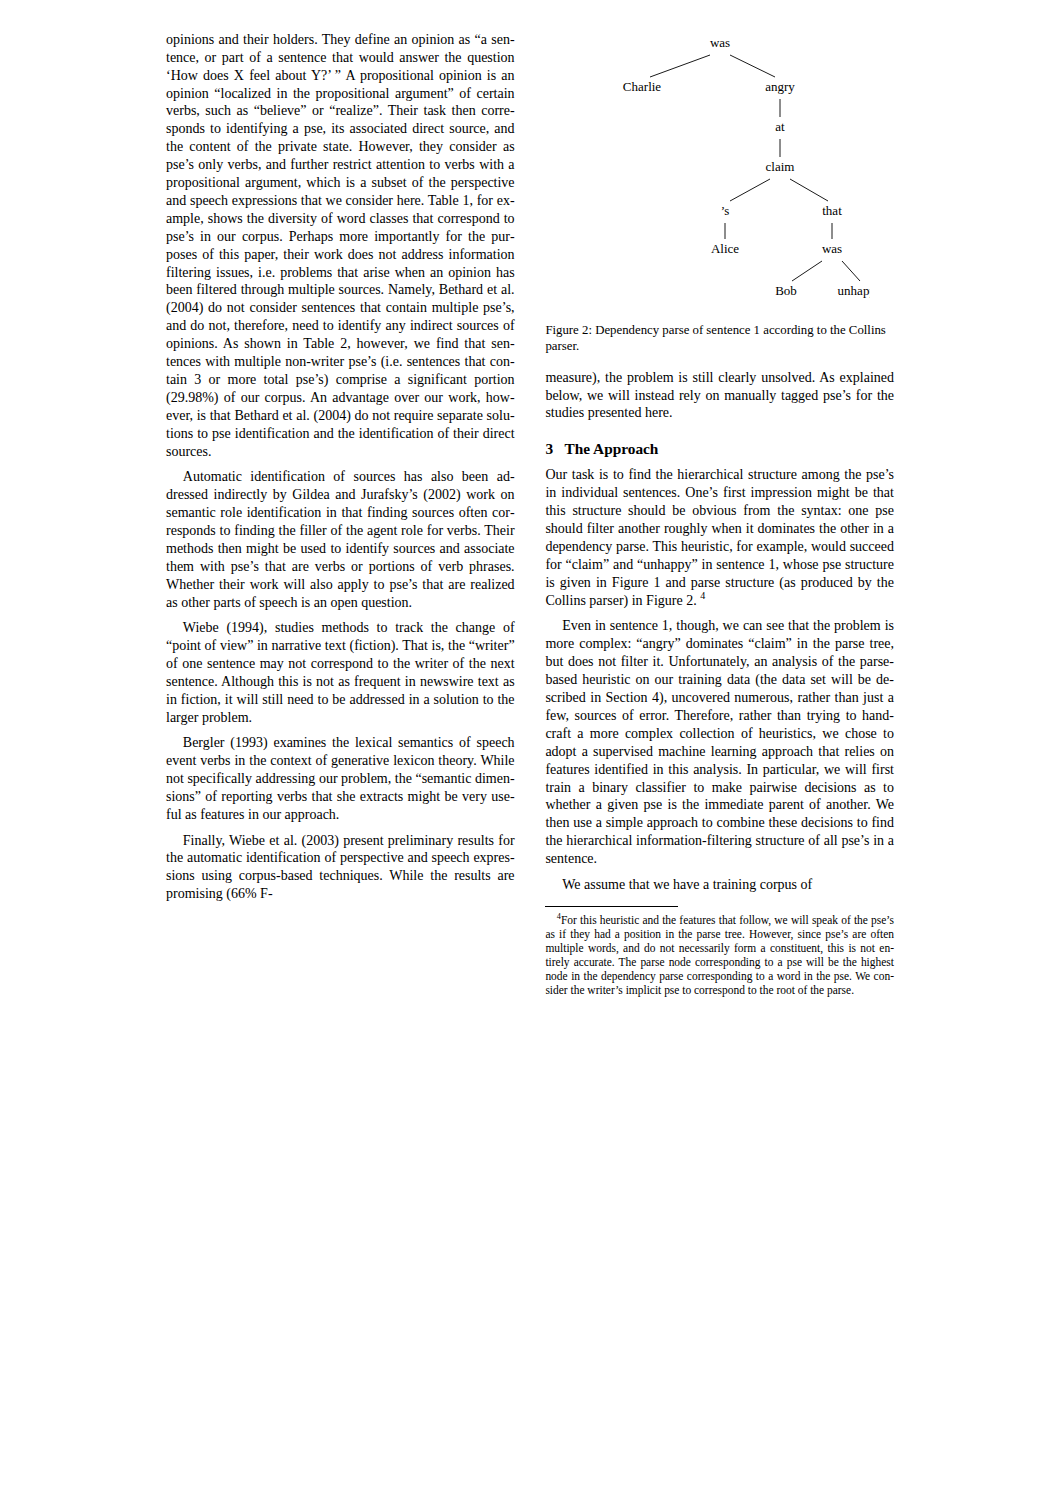opinions and their holders. They define an opinion as “a sentence, or part of a sentence that would answer the question ‘How does X feel about Y?’ ” A propositional opinion is an opinion “localized in the propositional argument” of certain verbs, such as “believe” or “realize”. Their task then corresponds to identifying a pse, its associated direct source, and the content of the private state. However, they consider as pse’s only verbs, and further restrict attention to verbs with a propositional argument, which is a subset of the perspective and speech expressions that we consider here. Table 1, for example, shows the diversity of word classes that correspond to pse’s in our corpus. Perhaps more importantly for the purposes of this paper, their work does not address information filtering issues, i.e. problems that arise when an opinion has been filtered through multiple sources. Namely, Bethard et al. (2004) do not consider sentences that contain multiple pse’s, and do not, therefore, need to identify any indirect sources of opinions. As shown in Table 2, however, we find that sentences with multiple non-writer pse’s (i.e. sentences that contain 3 or more total pse’s) comprise a significant portion (29.98%) of our corpus. An advantage over our work, however, is that Bethard et al. (2004) do not require separate solutions to pse identification and the identification of their direct sources.
Automatic identification of sources has also been addressed indirectly by Gildea and Jurafsky’s (2002) work on semantic role identification in that finding sources often corresponds to finding the filler of the agent role for verbs. Their methods then might be used to identify sources and associate them with pse’s that are verbs or portions of verb phrases. Whether their work will also apply to pse’s that are realized as other parts of speech is an open question.
Wiebe (1994), studies methods to track the change of “point of view” in narrative text (fiction). That is, the “writer” of one sentence may not correspond to the writer of the next sentence. Although this is not as frequent in newswire text as in fiction, it will still need to be addressed in a solution to the larger problem.
Bergler (1993) examines the lexical semantics of speech event verbs in the context of generative lexicon theory. While not specifically addressing our problem, the “semantic dimensions” of reporting verbs that she extracts might be very useful as features in our approach.
Finally, Wiebe et al. (2003) present preliminary results for the automatic identification of perspective and speech expressions using corpus-based techniques. While the results are promising (66% F-
was Charlie angry at claim ’s that Alice was Bob unhappy
Figure 2: Dependency parse of sentence 1 according to the Collins parser.
measure), the problem is still clearly unsolved. As explained below, we will instead rely on manually tagged pse’s for the studies presented here.
3 The Approach
Our task is to find the hierarchical structure among the pse’s in individual sentences. One’s first impression might be that this structure should be obvious from the syntax: one pse should filter another roughly when it dominates the other in a dependency parse. This heuristic, for example, would succeed for “claim” and “unhappy” in sentence 1, whose pse structure is given in Figure 1 and parse structure (as produced by the Collins parser) in Figure 2. 4
Even in sentence 1, though, we can see that the problem is more complex: “angry” dominates “claim” in the parse tree, but does not filter it. Unfortunately, an analysis of the parse-based heuristic on our training data (the data set will be described in Section 4), uncovered numerous, rather than just a few, sources of error. Therefore, rather than trying to handcraft a more complex collection of heuristics, we chose to adopt a supervised machine learning approach that relies on features identified in this analysis. In particular, we will first train a binary classifier to make pairwise decisions as to whether a given pse is the immediate parent of another. We then use a simple approach to combine these decisions to find the hierarchical information-filtering structure of all pse’s in a sentence.
We assume that we have a training corpus of
4For this heuristic and the features that follow, we will speak of the pse’s as if they had a position in the parse tree. However, since pse’s are often multiple words, and do not necessarily form a constituent, this is not entirely accurate. The parse node corresponding to a pse will be the highest node in the dependency parse corresponding to a word in the pse. We consider the writer’s implicit pse to correspond to the root of the parse.